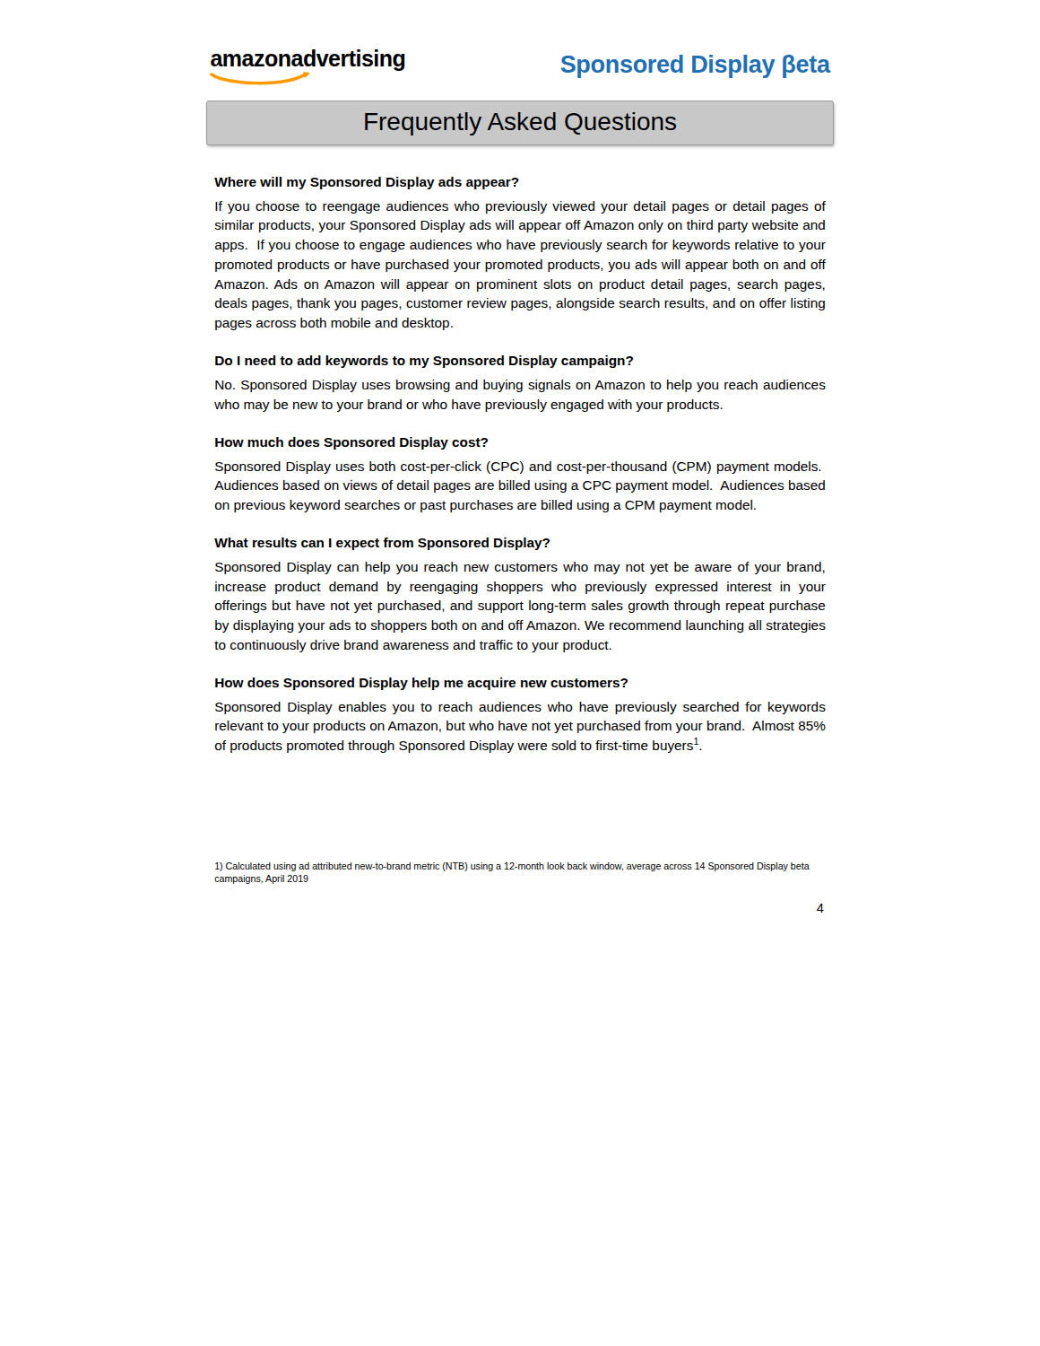amazon advertising
Sponsored Display βeta
Frequently Asked Questions
Where will my Sponsored Display ads appear?
If you choose to reengage audiences who previously viewed your detail pages or detail pages of similar products, your Sponsored Display ads will appear off Amazon only on third party website and apps. If you choose to engage audiences who have previously search for keywords relative to your promoted products or have purchased your promoted products, you ads will appear both on and off Amazon. Ads on Amazon will appear on prominent slots on product detail pages, search pages, deals pages, thank you pages, customer review pages, alongside search results, and on offer listing pages across both mobile and desktop.
Do I need to add keywords to my Sponsored Display campaign?
No. Sponsored Display uses browsing and buying signals on Amazon to help you reach audiences who may be new to your brand or who have previously engaged with your products.
How much does Sponsored Display cost?
Sponsored Display uses both cost-per-click (CPC) and cost-per-thousand (CPM) payment models. Audiences based on views of detail pages are billed using a CPC payment model. Audiences based on previous keyword searches or past purchases are billed using a CPM payment model.
What results can I expect from Sponsored Display?
Sponsored Display can help you reach new customers who may not yet be aware of your brand, increase product demand by reengaging shoppers who previously expressed interest in your offerings but have not yet purchased, and support long-term sales growth through repeat purchase by displaying your ads to shoppers both on and off Amazon. We recommend launching all strategies to continuously drive brand awareness and traffic to your product.
How does Sponsored Display help me acquire new customers?
Sponsored Display enables you to reach audiences who have previously searched for keywords relevant to your products on Amazon, but who have not yet purchased from your brand. Almost 85% of products promoted through Sponsored Display were sold to first-time buyers1.
1) Calculated using ad attributed new-to-brand metric (NTB) using a 12-month look back window, average across 14 Sponsored Display beta campaigns, April 2019
4